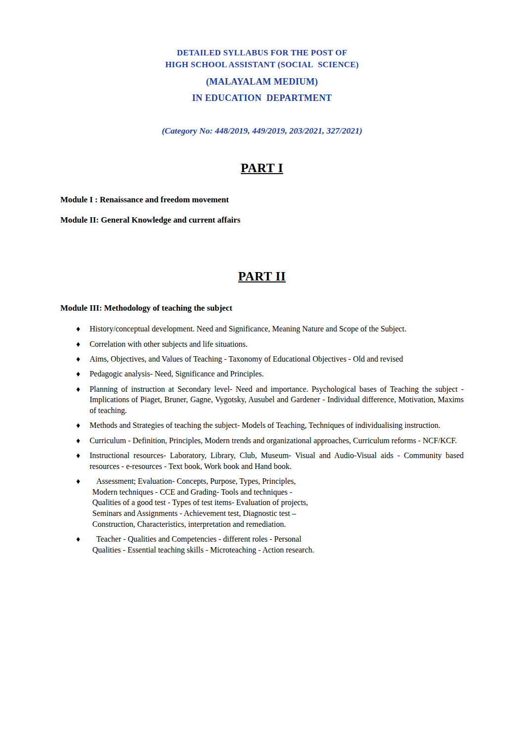DETAILED SYLLABUS FOR THE POST OF
HIGH SCHOOL ASSISTANT (SOCIAL SCIENCE)
(MALAYALAM MEDIUM)
IN EDUCATION DEPARTMENT
(Category No: 448/2019, 449/2019, 203/2021, 327/2021)
PART I
Module I : Renaissance and freedom movement
Module II: General Knowledge and current affairs
PART II
Module III: Methodology of teaching the subject
History/conceptual development. Need and Significance, Meaning Nature and Scope of the Subject.
Correlation with other subjects and life situations.
Aims, Objectives, and Values of Teaching - Taxonomy of Educational Objectives - Old and revised
Pedagogic analysis- Need, Significance and Principles.
Planning of instruction at Secondary level- Need and importance. Psychological bases of Teaching the subject - Implications of Piaget, Bruner, Gagne, Vygotsky, Ausubel and Gardener - Individual difference, Motivation, Maxims of teaching.
Methods and Strategies of teaching the subject- Models of Teaching, Techniques of individualising instruction.
Curriculum - Definition, Principles, Modern trends and organizational approaches, Curriculum reforms - NCF/KCF.
Instructional resources- Laboratory, Library, Club, Museum- Visual and Audio-Visual aids - Community based resources - e-resources - Text book, Work book and Hand book.
Assessment; Evaluation- Concepts, Purpose, Types, Principles, Modern techniques - CCE and Grading- Tools and techniques - Qualities of a good test - Types of test items- Evaluation of projects, Seminars and Assignments - Achievement test, Diagnostic test – Construction, Characteristics, interpretation and remediation.
Teacher - Qualities and Competencies - different roles - Personal Qualities - Essential teaching skills - Microteaching - Action research.